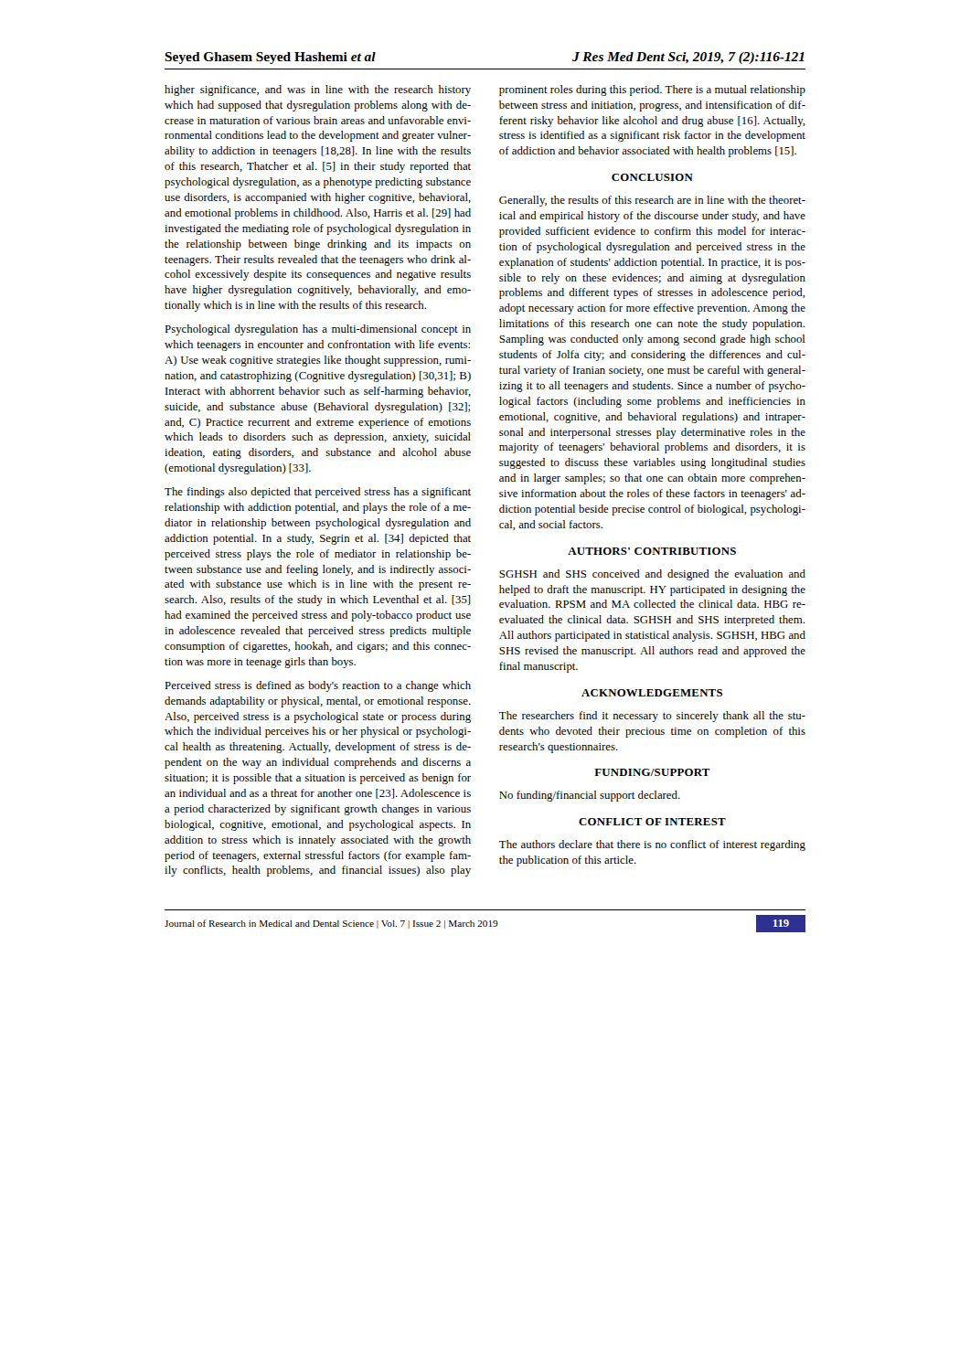Seyed Ghasem Seyed Hashemi et al
J Res Med Dent Sci, 2019, 7 (2):116-121
higher significance, and was in line with the research history which had supposed that dysregulation problems along with decrease in maturation of various brain areas and unfavorable environmental conditions lead to the development and greater vulnerability to addiction in teenagers [18,28]. In line with the results of this research, Thatcher et al. [5] in their study reported that psychological dysregulation, as a phenotype predicting substance use disorders, is accompanied with higher cognitive, behavioral, and emotional problems in childhood. Also, Harris et al. [29] had investigated the mediating role of psychological dysregulation in the relationship between binge drinking and its impacts on teenagers. Their results revealed that the teenagers who drink alcohol excessively despite its consequences and negative results have higher dysregulation cognitively, behaviorally, and emotionally which is in line with the results of this research.
Psychological dysregulation has a multi-dimensional concept in which teenagers in encounter and confrontation with life events: A) Use weak cognitive strategies like thought suppression, rumination, and catastrophizing (Cognitive dysregulation) [30,31]; B) Interact with abhorrent behavior such as self-harming behavior, suicide, and substance abuse (Behavioral dysregulation) [32]; and, C) Practice recurrent and extreme experience of emotions which leads to disorders such as depression, anxiety, suicidal ideation, eating disorders, and substance and alcohol abuse (emotional dysregulation) [33].
The findings also depicted that perceived stress has a significant relationship with addiction potential, and plays the role of a mediator in relationship between psychological dysregulation and addiction potential. In a study, Segrin et al. [34] depicted that perceived stress plays the role of mediator in relationship between substance use and feeling lonely, and is indirectly associated with substance use which is in line with the present research. Also, results of the study in which Leventhal et al. [35] had examined the perceived stress and poly-tobacco product use in adolescence revealed that perceived stress predicts multiple consumption of cigarettes, hookah, and cigars; and this connection was more in teenage girls than boys.
Perceived stress is defined as body's reaction to a change which demands adaptability or physical, mental, or emotional response. Also, perceived stress is a psychological state or process during which the individual perceives his or her physical or psychological health as threatening. Actually, development of stress is dependent on the way an individual comprehends and discerns a situation; it is possible that a situation is perceived as benign for an individual and as a threat for another one [23]. Adolescence is a period characterized by significant growth changes in various biological, cognitive, emotional, and psychological aspects. In addition to stress which is innately associated with the growth period of teenagers, external stressful factors (for example family conflicts, health problems, and financial issues) also play prominent roles during this period. There is a mutual relationship between stress and initiation, progress, and intensification of different risky behavior like alcohol and drug abuse [16]. Actually, stress is identified as a significant risk factor in the development of addiction and behavior associated with health problems [15].
Conclusion
Generally, the results of this research are in line with the theoretical and empirical history of the discourse under study, and have provided sufficient evidence to confirm this model for interaction of psychological dysregulation and perceived stress in the explanation of students' addiction potential. In practice, it is possible to rely on these evidences; and aiming at dysregulation problems and different types of stresses in adolescence period, adopt necessary action for more effective prevention. Among the limitations of this research one can note the study population. Sampling was conducted only among second grade high school students of Jolfa city; and considering the differences and cultural variety of Iranian society, one must be careful with generalizing it to all teenagers and students. Since a number of psychological factors (including some problems and inefficiencies in emotional, cognitive, and behavioral regulations) and intrapersonal and interpersonal stresses play determinative roles in the majority of teenagers' behavioral problems and disorders, it is suggested to discuss these variables using longitudinal studies and in larger samples; so that one can obtain more comprehensive information about the roles of these factors in teenagers' addiction potential beside precise control of biological, psychological, and social factors.
Authors' Contributions
SGHSH and SHS conceived and designed the evaluation and helped to draft the manuscript. HY participated in designing the evaluation. RPSM and MA collected the clinical data. HBG re-evaluated the clinical data. SGHSH and SHS interpreted them. All authors participated in statistical analysis. SGHSH, HBG and SHS revised the manuscript. All authors read and approved the final manuscript.
Acknowledgements
The researchers find it necessary to sincerely thank all the students who devoted their precious time on completion of this research's questionnaires.
Funding/Support
No funding/financial support declared.
Conflict of Interest
The authors declare that there is no conflict of interest regarding the publication of this article.
Journal of Research in Medical and Dental Science | Vol. 7 | Issue 2 | March 2019
119